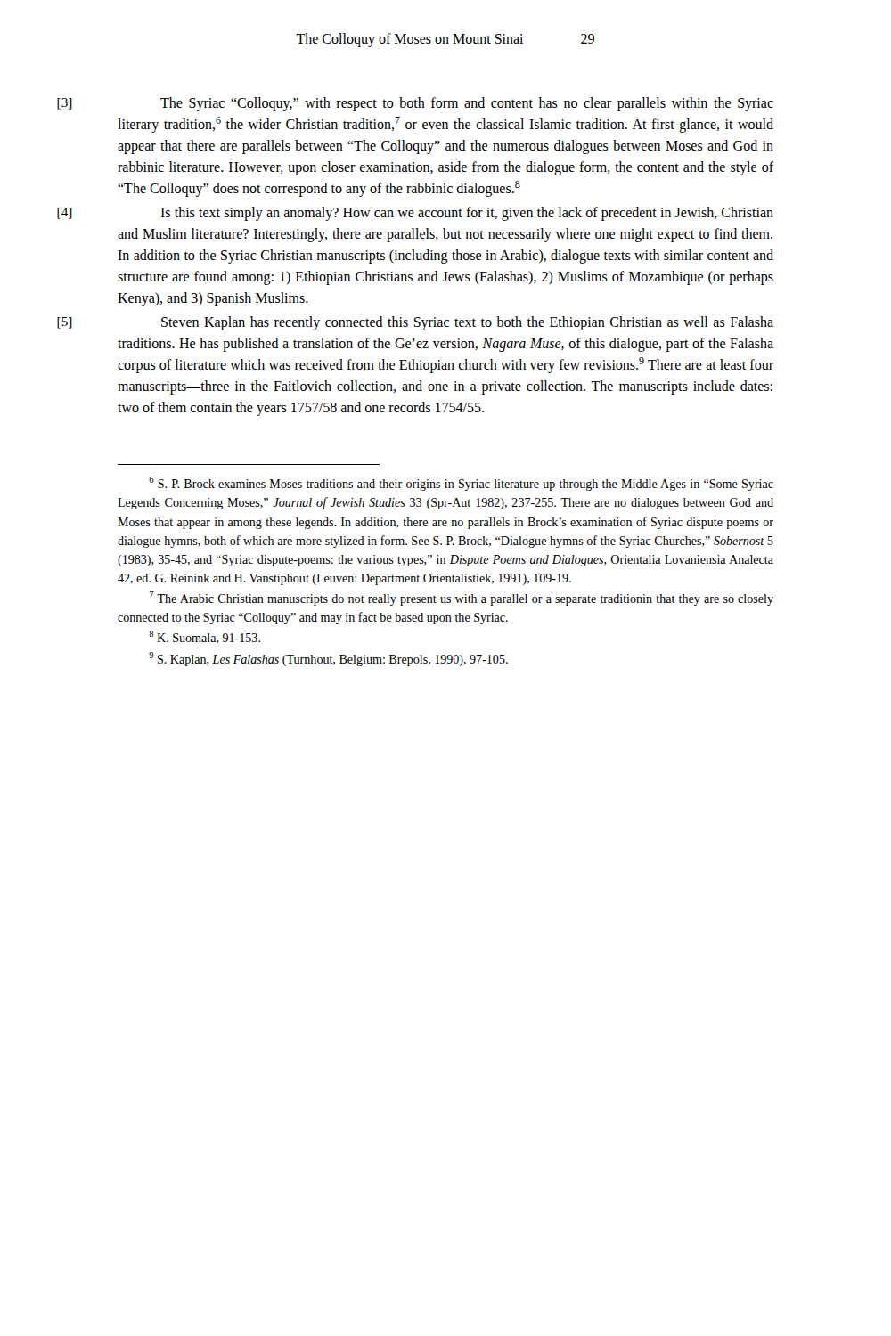The Colloquy of Moses on Mount Sinai 29
[3] The Syriac “Colloquy,” with respect to both form and content has no clear parallels within the Syriac literary tradition,6 the wider Christian tradition,7 or even the classical Islamic tradition. At first glance, it would appear that there are parallels between “The Colloquy” and the numerous dialogues between Moses and God in rabbinic literature. However, upon closer examination, aside from the dialogue form, the content and the style of “The Colloquy” does not correspond to any of the rabbinic dialogues.8
[4] Is this text simply an anomaly? How can we account for it, given the lack of precedent in Jewish, Christian and Muslim literature? Interestingly, there are parallels, but not necessarily where one might expect to find them. In addition to the Syriac Christian manuscripts (including those in Arabic), dialogue texts with similar content and structure are found among: 1) Ethiopian Christians and Jews (Falashas), 2) Muslims of Mozambique (or perhaps Kenya), and 3) Spanish Muslims.
[5] Steven Kaplan has recently connected this Syriac text to both the Ethiopian Christian as well as Falasha traditions. He has published a translation of the Ge’ez version, Nagara Muse, of this dialogue, part of the Falasha corpus of literature which was received from the Ethiopian church with very few revisions.9 There are at least four manuscripts—three in the Faitlovich collection, and one in a private collection. The manuscripts include dates: two of them contain the years 1757/58 and one records 1754/55.
6 S. P. Brock examines Moses traditions and their origins in Syriac literature up through the Middle Ages in “Some Syriac Legends Concerning Moses,” Journal of Jewish Studies 33 (Spr-Aut 1982), 237-255. There are no dialogues between God and Moses that appear in among these legends. In addition, there are no parallels in Brock’s examination of Syriac dispute poems or dialogue hymns, both of which are more stylized in form. See S. P. Brock, “Dialogue hymns of the Syriac Churches,” Sobernost 5 (1983), 35-45, and “Syriac dispute-poems: the various types,” in Dispute Poems and Dialogues, Orientalia Lovaniensia Analecta 42, ed. G. Reinink and H. Vanstiphout (Leuven: Department Orientalistiek, 1991), 109-19.
7 The Arabic Christian manuscripts do not really present us with a parallel or a separate traditionin that they are so closely connected to the Syriac “Colloquy” and may in fact be based upon the Syriac.
8 K. Suomala, 91-153.
9 S. Kaplan, Les Falashas (Turnhout, Belgium: Brepols, 1990), 97-105.